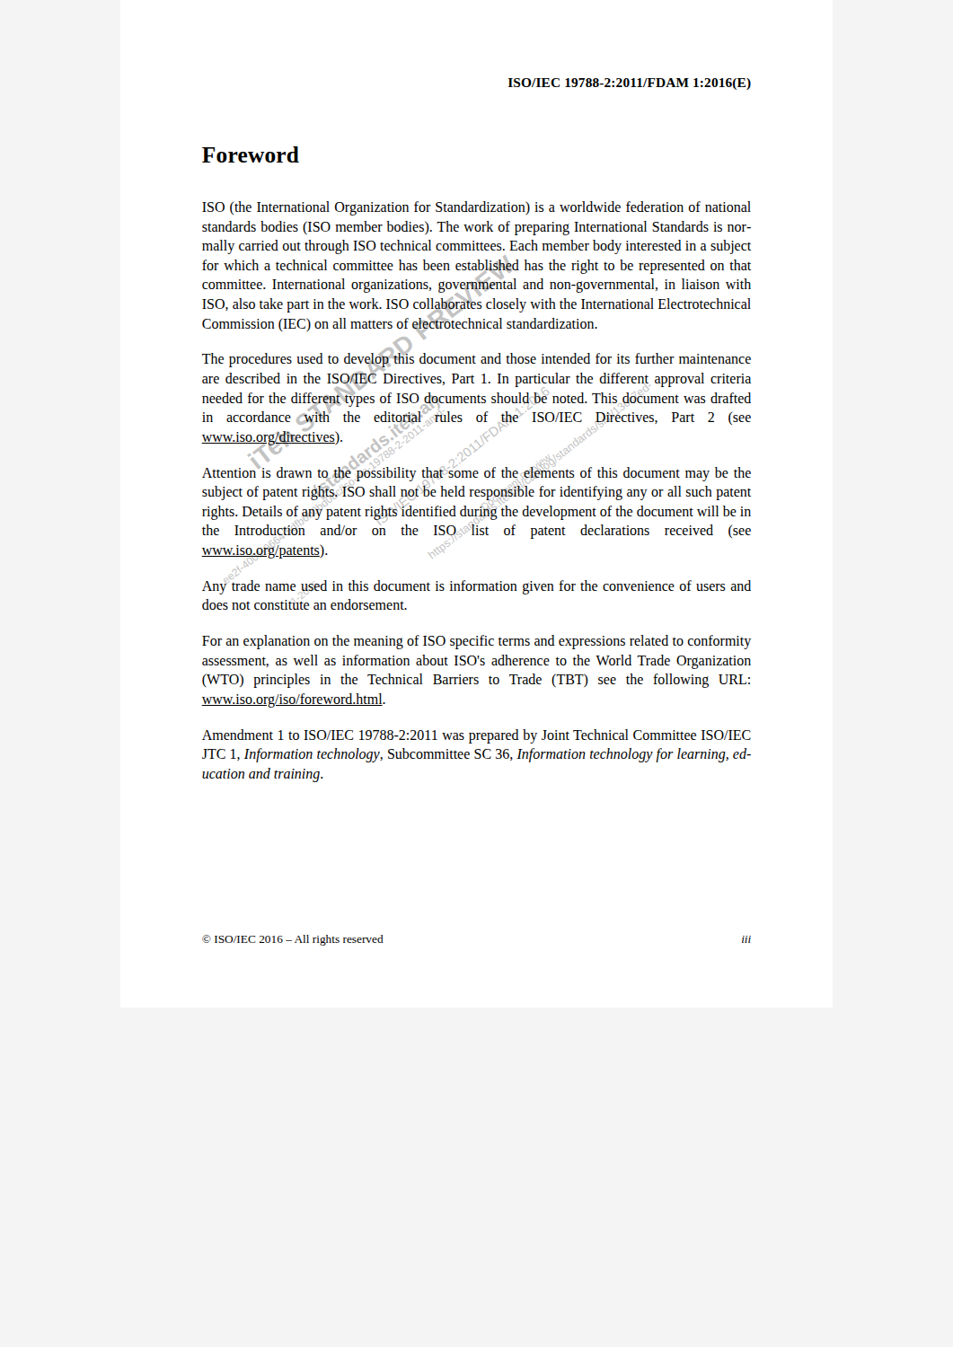ISO/IEC 19788-2:2011/FDAM 1:2016(E)
iTeh STANDARD PREVIEW
(standards.iteh.ai)
ISO/IEC 19788-2:2011/FDAM 1:2016
https://standards.iteh.ai/catalog/standards/sist/13cc7ed-
ee2f-4001-9664-5dfb6b0bd0dc/iso-iec-19788-2-2011-amd-
1-2016
Document Preview
Foreword
ISO (the International Organization for Standardization) is a worldwide federation of national standards bodies (ISO member bodies). The work of preparing International Standards is normally carried out through ISO technical committees. Each member body interested in a subject for which a technical committee has been established has the right to be represented on that committee. International organizations, governmental and non-governmental, in liaison with ISO, also take part in the work. ISO collaborates closely with the International Electrotechnical Commission (IEC) on all matters of electrotechnical standardization.
The procedures used to develop this document and those intended for its further maintenance are described in the ISO/IEC Directives, Part 1. In particular the different approval criteria needed for the different types of ISO documents should be noted. This document was drafted in accordance with the editorial rules of the ISO/IEC Directives, Part 2 (see www.iso.org/directives).
Attention is drawn to the possibility that some of the elements of this document may be the subject of patent rights. ISO shall not be held responsible for identifying any or all such patent rights. Details of any patent rights identified during the development of the document will be in the Introduction and/or on the ISO list of patent declarations received (see www.iso.org/patents).
Any trade name used in this document is information given for the convenience of users and does not constitute an endorsement.
For an explanation on the meaning of ISO specific terms and expressions related to conformity assessment, as well as information about ISO's adherence to the World Trade Organization (WTO) principles in the Technical Barriers to Trade (TBT) see the following URL: www.iso.org/iso/foreword.html.
Amendment 1 to ISO/IEC 19788-2:2011 was prepared by Joint Technical Committee ISO/IEC JTC 1, Information technology, Subcommittee SC 36, Information technology for learning, education and training.
© ISO/IEC 2016 – All rights reserved iii